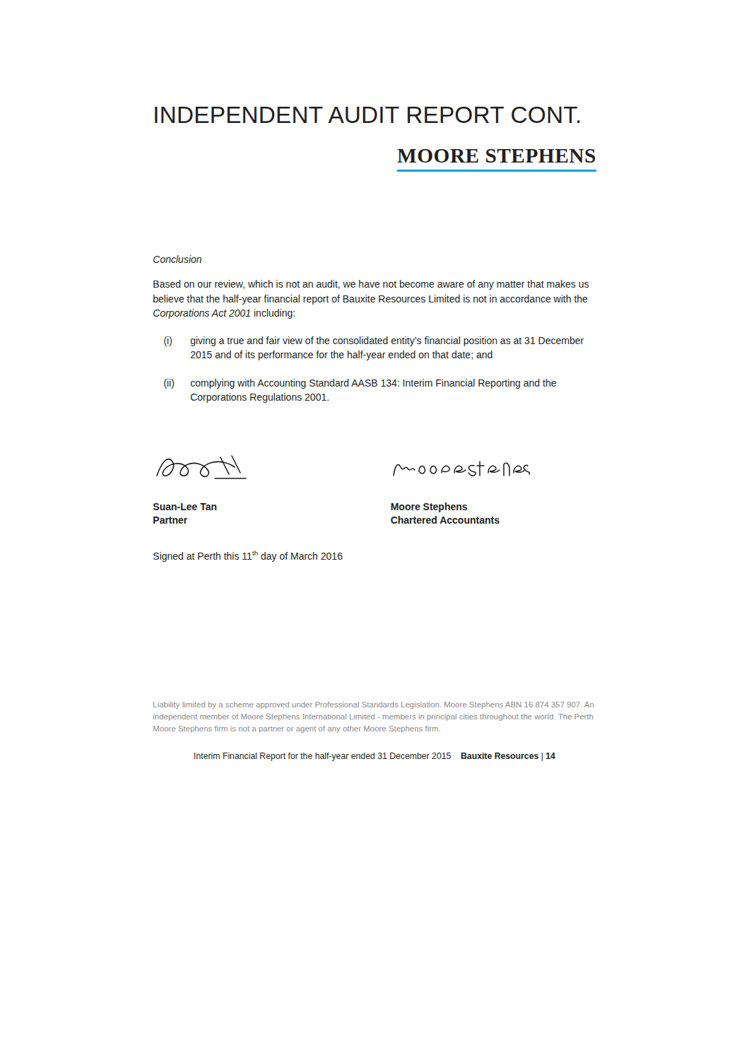INDEPENDENT AUDIT REPORT CONT.
MOORE STEPHENS
Conclusion
Based on our review, which is not an audit, we have not become aware of any matter that makes us believe that the half-year financial report of Bauxite Resources Limited is not in accordance with the Corporations Act 2001 including:
(i) giving a true and fair view of the consolidated entity’s financial position as at 31 December 2015 and of its performance for the half-year ended on that date; and
(ii) complying with Accounting Standard AASB 134: Interim Financial Reporting and the Corporations Regulations 2001.
Suan-Lee Tan
Partner
Moore Stephens
Chartered Accountants
Signed at Perth this 11th day of March 2016
Liability limited by a scheme approved under Professional Standards Legislation. Moore Stephens ABN 16 874 357 907. An independent member of Moore Stephens International Limited - members in principal cities throughout the world. The Perth Moore Stephens firm is not a partner or agent of any other Moore Stephens firm.
Interim Financial Report for the half-year ended 31 December 2015 Bauxite Resources | 14